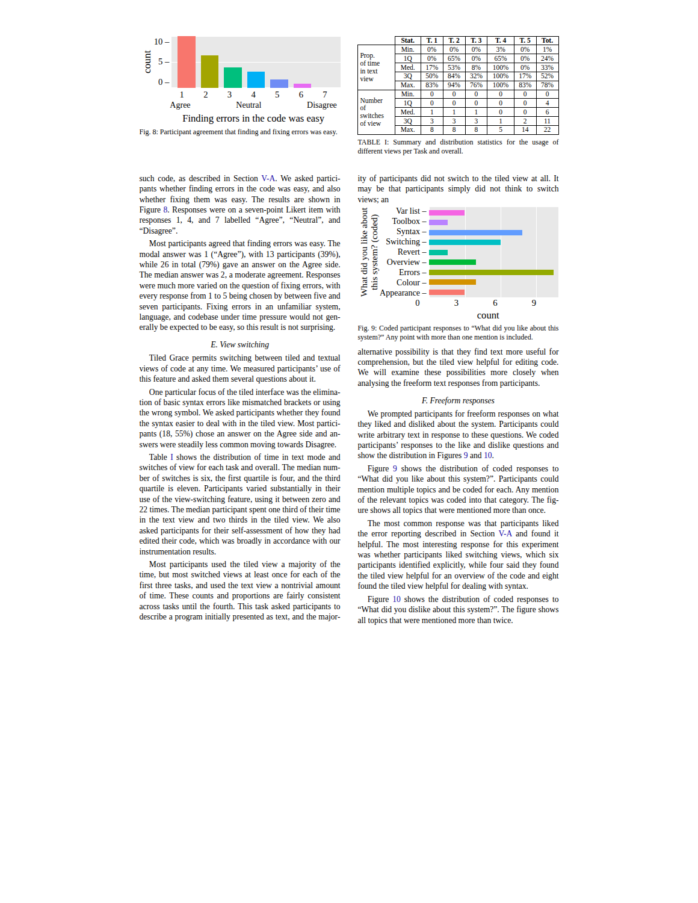count
10 – 5 – 0 –
1234567
Agree Neutral Disagree
Finding errors in the code was easy
Fig. 8: Participant agreement that finding and fixing errors was easy.
| | Stat. | T. 1 | T. 2 | T. 3 | T. 4 | T. 5 | Tot. |
| Prop. of time in text view | Min. | 0% | 0% | 0% | 3% | 0% | 1% |
| 1Q | 0% | 65% | 0% | 65% | 0% | 24% |
| Med. | 17% | 53% | 8% | 100% | 0% | 33% |
| 3Q | 50% | 84% | 32% | 100% | 17% | 52% |
| Max. | 83% | 94% | 76% | 100% | 83% | 78% |
| Number of switches of view | Min. | 0 | 0 | 0 | 0 | 0 | 0 |
| 1Q | 0 | 0 | 0 | 0 | 0 | 4 |
| Med. | 1 | 1 | 1 | 0 | 0 | 6 |
| 3Q | 3 | 3 | 3 | 1 | 2 | 11 |
| Max. | 8 | 8 | 8 | 5 | 14 | 22 |
TABLE I: Summary and distribution statistics for the usage of different views per Task and overall.
such code, as described in Section V-A. We asked participants whether finding errors in the code was easy, and also whether fixing them was easy. The results are shown in Figure 8. Responses were on a seven-point Likert item with responses 1, 4, and 7 labelled “Agree”, “Neutral”, and “Disagree”.
Most participants agreed that finding errors was easy. The modal answer was 1 (“Agree”), with 13 participants (39%), while 26 in total (79%) gave an answer on the Agree side. The median answer was 2, a moderate agreement. Responses were much more varied on the question of fixing errors, with every response from 1 to 5 being chosen by between five and seven participants. Fixing errors in an unfamiliar system, language, and codebase under time pressure would not generally be expected to be easy, so this result is not surprising.
E. View switching
Tiled Grace permits switching between tiled and textual views of code at any time. We measured participants’ use of this feature and asked them several questions about it.
One particular focus of the tiled interface was the elimination of basic syntax errors like mismatched brackets or using the wrong symbol. We asked participants whether they found the syntax easier to deal with in the tiled view. Most participants (18, 55%) chose an answer on the Agree side and answers were steadily less common moving towards Disagree.
Table I shows the distribution of time in text mode and switches of view for each task and overall. The median number of switches is six, the first quartile is four, and the third quartile is eleven. Participants varied substantially in their use of the view-switching feature, using it between zero and 22 times. The median participant spent one third of their time in the text view and two thirds in the tiled view. We also asked participants for their self-assessment of how they had edited their code, which was broadly in accordance with our instrumentation results.
Most participants used the tiled view a majority of the time, but most switched views at least once for each of the first three tasks, and used the text view a nontrivial amount of time. These counts and proportions are fairly consistent across tasks until the fourth. This task asked participants to describe a program initially presented as text, and the majority of participants did not switch to the tiled view at all. It may be that participants simply did not think to switch views; an
What did you like about
this system? (coded)
Var list – Toolbox – Syntax – Switching – Revert – Overview – Errors – Colour – Appearance –
0 3 6 9
count
Fig. 9: Coded participant responses to “What did you like about this system?” Any point with more than one mention is included.
alternative possibility is that they find text more useful for comprehension, but the tiled view helpful for editing code. We will examine these possibilities more closely when analysing the freeform text responses from participants.
F. Freeform responses
We prompted participants for freeform responses on what they liked and disliked about the system. Participants could write arbitrary text in response to these questions. We coded participants’ responses to the like and dislike questions and show the distribution in Figures 9 and 10.
Figure 9 shows the distribution of coded responses to “What did you like about this system?”. Participants could mention multiple topics and be coded for each. Any mention of the relevant topics was coded into that category. The figure shows all topics that were mentioned more than once.
The most common response was that participants liked the error reporting described in Section V-A and found it helpful. The most interesting response for this experiment was whether participants liked switching views, which six participants identified explicitly, while four said they found the tiled view helpful for an overview of the code and eight found the tiled view helpful for dealing with syntax.
Figure 10 shows the distribution of coded responses to “What did you dislike about this system?”. The figure shows all topics that were mentioned more than twice.